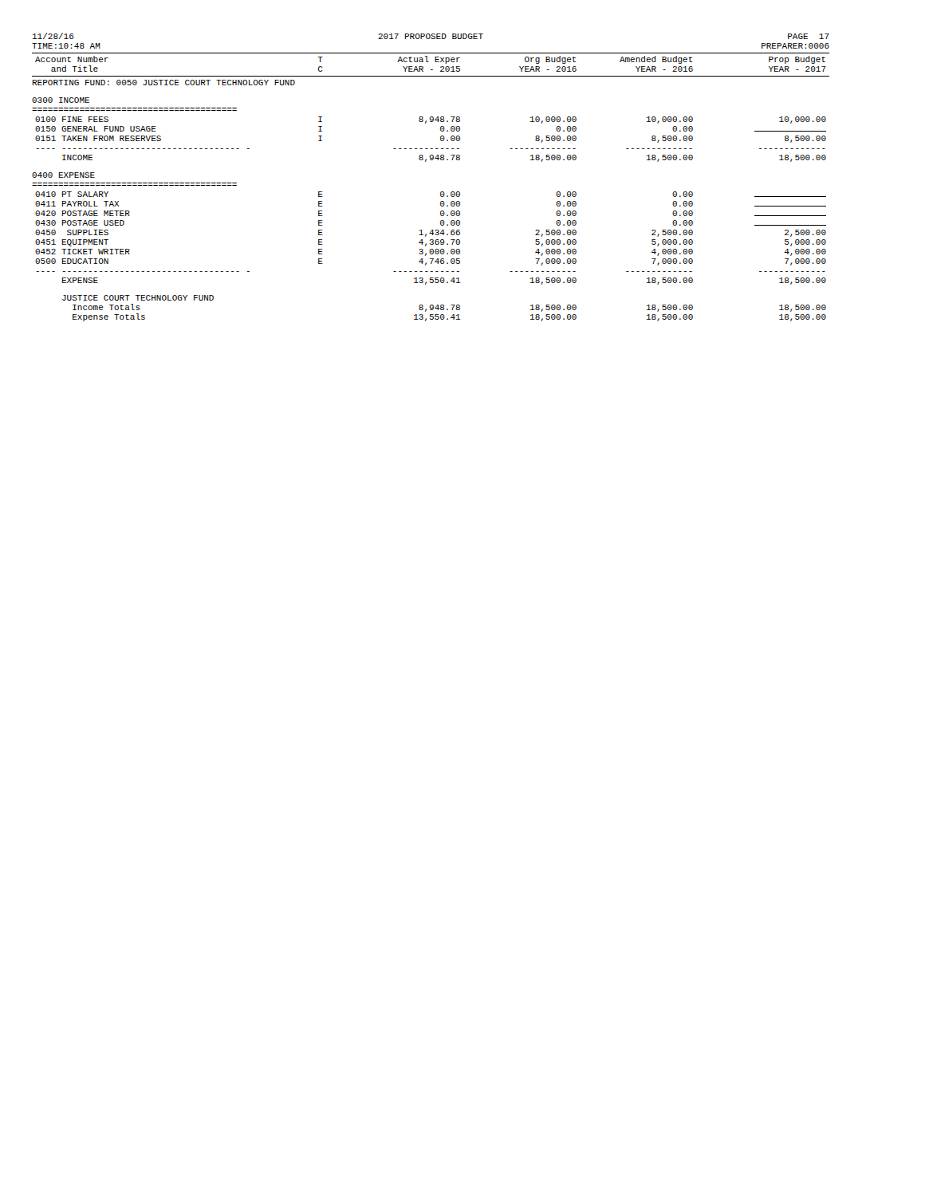11/28/16 2017 PROPOSED BUDGET PAGE 17
TIME:10:48 AM PREPARER:0006
| Account Number | T | Actual Exper | Org Budget | Amended Budget | Prop Budget |
| --- | --- | --- | --- | --- | --- |
| and Title | C | YEAR - 2015 | YEAR - 2016 | YEAR - 2016 | YEAR - 2017 |
REPORTING FUND: 0050 JUSTICE COURT TECHNOLOGY FUND
0300 INCOME
=======================================
| 0100 FINE FEES | I | 8,948.78 | 10,000.00 | 10,000.00 | 10,000.00 |
| 0150 GENERAL FUND USAGE | I | 0.00 | 0.00 | 0.00 | |
| 0151 TAKEN FROM RESERVES | I | 0.00 | 8,500.00 | 8,500.00 | 8,500.00 |
| ---- ---------------------------------- - | | ------------- | ------------- | ------------- | ------------- |
| INCOME | | 8,948.78 | 18,500.00 | 18,500.00 | 18,500.00 |
0400 EXPENSE
=======================================
| 0410 PT SALARY | E | 0.00 | 0.00 | 0.00 | |
| 0411 PAYROLL TAX | E | 0.00 | 0.00 | 0.00 | |
| 0420 POSTAGE METER | E | 0.00 | 0.00 | 0.00 | |
| 0430 POSTAGE USED | E | 0.00 | 0.00 | 0.00 | |
| 0450 SUPPLIES | E | 1,434.66 | 2,500.00 | 2,500.00 | 2,500.00 |
| 0451 EQUIPMENT | E | 4,369.70 | 5,000.00 | 5,000.00 | 5,000.00 |
| 0452 TICKET WRITER | E | 3,000.00 | 4,000.00 | 4,000.00 | 4,000.00 |
| 0500 EDUCATION | E | 4,746.05 | 7,000.00 | 7,000.00 | 7,000.00 |
| ---- ---------------------------------- - | | ------------- | ------------- | ------------- | ------------- |
| EXPENSE | | 13,550.41 | 18,500.00 | 18,500.00 | 18,500.00 |
| JUSTICE COURT TECHNOLOGY FUND | | | | | |
| Income Totals | | 8,948.78 | 18,500.00 | 18,500.00 | 18,500.00 |
| Expense Totals | | 13,550.41 | 18,500.00 | 18,500.00 | 18,500.00 |